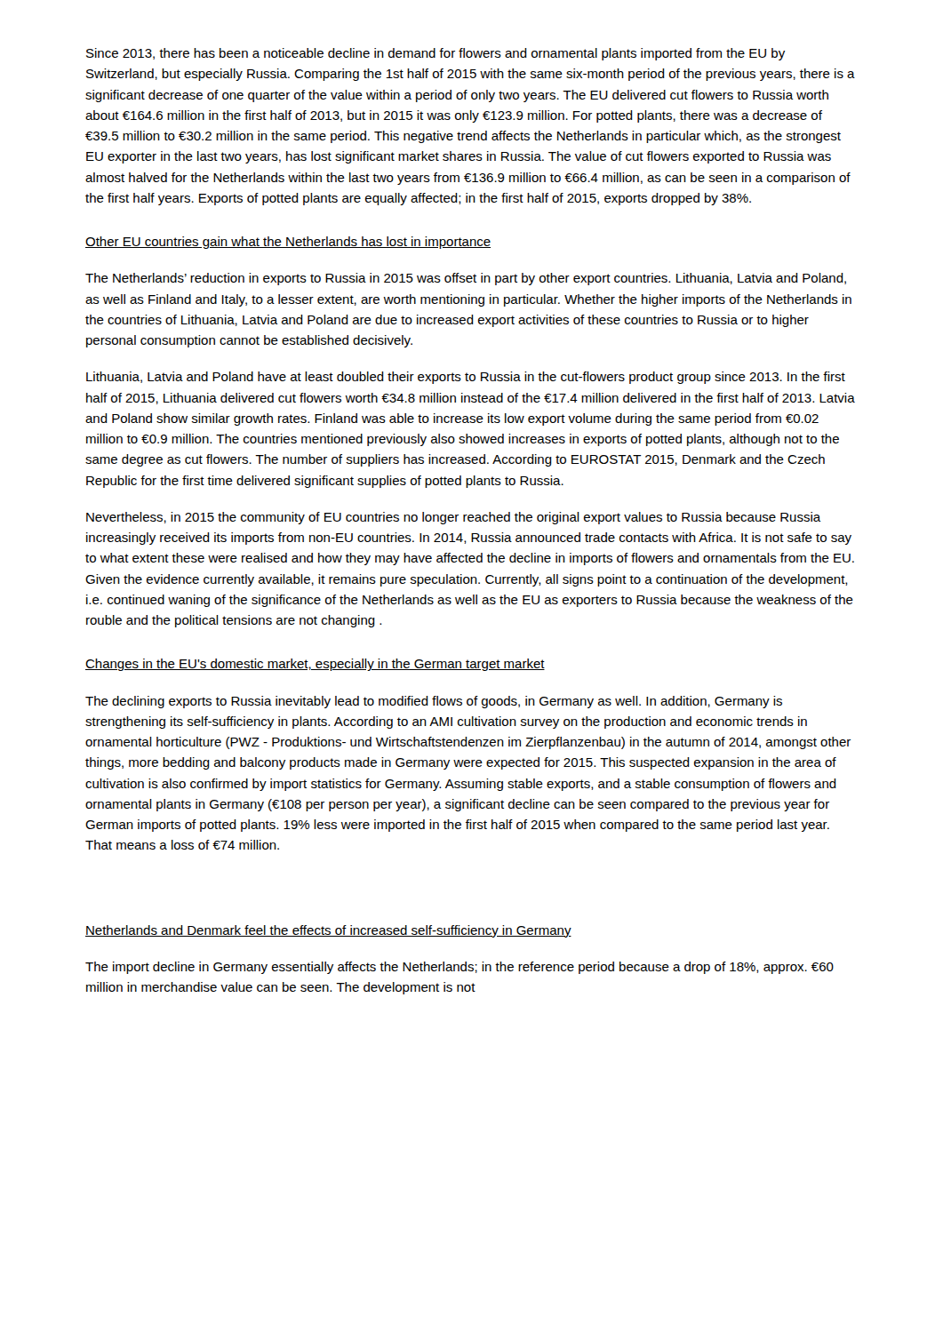Since 2013, there has been a noticeable decline in demand for flowers and ornamental plants imported from the EU by Switzerland, but especially Russia. Comparing the 1st half of 2015 with the same six-month period of the previous years, there is a significant decrease of one quarter of the value within a period of only two years. The EU delivered cut flowers to Russia worth about €164.6 million in the first half of 2013, but in 2015 it was only €123.9 million. For potted plants, there was a decrease of €39.5 million to €30.2 million in the same period. This negative trend affects the Netherlands in particular which, as the strongest EU exporter in the last two years, has lost significant market shares in Russia. The value of cut flowers exported to Russia was almost halved for the Netherlands within the last two years from €136.9 million to €66.4 million, as can be seen in a comparison of the first half years. Exports of potted plants are equally affected; in the first half of 2015, exports dropped by 38%.
Other EU countries gain what the Netherlands has lost in importance
The Netherlands’ reduction in exports to Russia in 2015 was offset in part by other export countries. Lithuania, Latvia and Poland, as well as Finland and Italy, to a lesser extent, are worth mentioning in particular. Whether the higher imports of the Netherlands in the countries of Lithuania, Latvia and Poland are due to increased export activities of these countries to Russia or to higher personal consumption cannot be established decisively.
Lithuania, Latvia and Poland have at least doubled their exports to Russia in the cut-flowers product group since 2013. In the first half of 2015, Lithuania delivered cut flowers worth €34.8 million instead of the €17.4 million delivered in the first half of 2013. Latvia and Poland show similar growth rates. Finland was able to increase its low export volume during the same period from €0.02 million to €0.9 million. The countries mentioned previously also showed increases in exports of potted plants, although not to the same degree as cut flowers. The number of suppliers has increased. According to EUROSTAT 2015, Denmark and the Czech Republic for the first time delivered significant supplies of potted plants to Russia.
Nevertheless, in 2015 the community of EU countries no longer reached the original export values to Russia because Russia increasingly received its imports from non-EU countries. In 2014, Russia announced trade contacts with Africa. It is not safe to say to what extent these were realised and how they may have affected the decline in imports of flowers and ornamentals from the EU. Given the evidence currently available, it remains pure speculation. Currently, all signs point to a continuation of the development, i.e. continued waning of the significance of the Netherlands as well as the EU as exporters to Russia because the weakness of the rouble and the political tensions are not changing .
Changes in the EU's domestic market, especially in the German target market
The declining exports to Russia inevitably lead to modified flows of goods, in Germany as well. In addition, Germany is strengthening its self-sufficiency in plants. According to an AMI cultivation survey on the production and economic trends in ornamental horticulture (PWZ - Produktions- und Wirtschaftstendenzen im Zierpflanzenbau) in the autumn of 2014, amongst other things, more bedding and balcony products made in Germany were expected for 2015. This suspected expansion in the area of cultivation is also confirmed by import statistics for Germany. Assuming stable exports, and a stable consumption of flowers and ornamental plants in Germany (€108 per person per year), a significant decline can be seen compared to the previous year for German imports of potted plants. 19% less were imported in the first half of 2015 when compared to the same period last year. That means a loss of €74 million.
Netherlands and Denmark feel the effects of increased self-sufficiency in Germany
The import decline in Germany essentially affects the Netherlands; in the reference period because a drop of 18%, approx. €60 million in merchandise value can be seen. The development is not